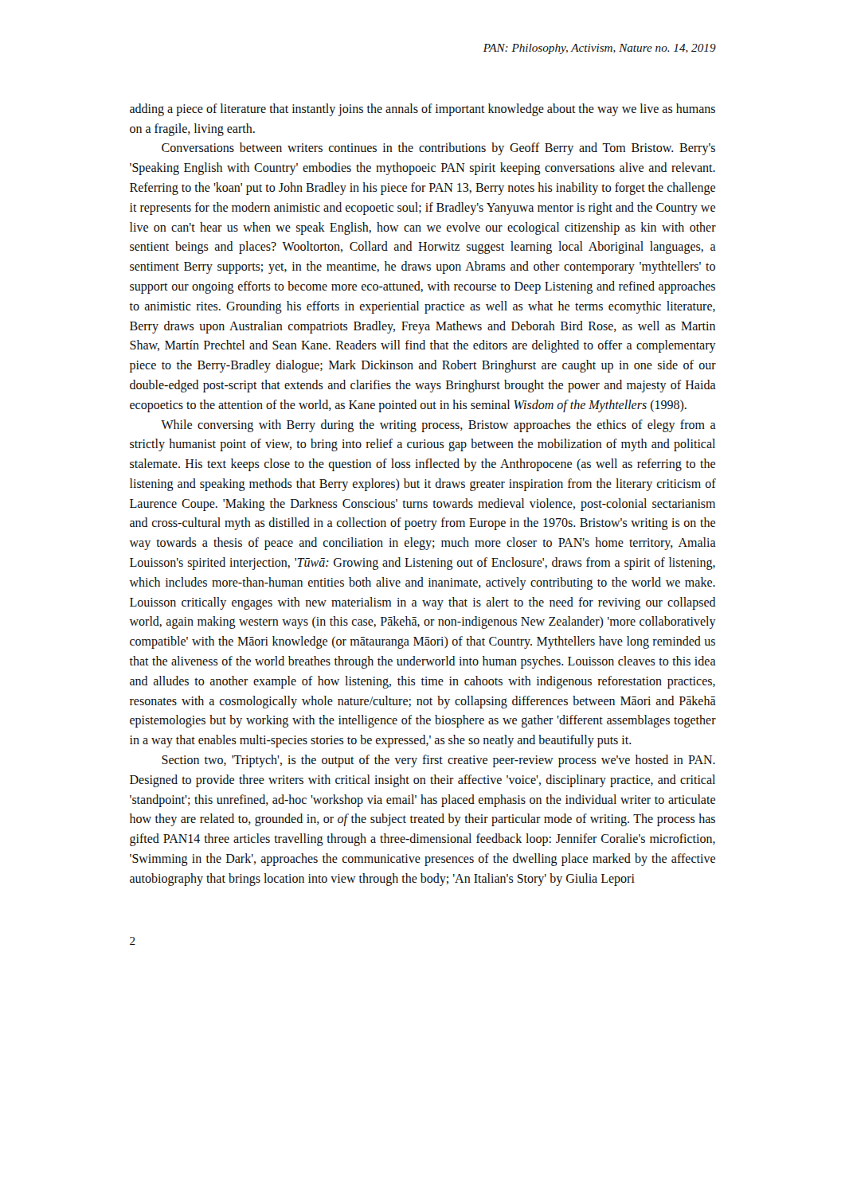PAN: Philosophy, Activism, Nature no. 14, 2019
adding a piece of literature that instantly joins the annals of important knowledge about the way we live as humans on a fragile, living earth.
Conversations between writers continues in the contributions by Geoff Berry and Tom Bristow. Berry's 'Speaking English with Country' embodies the mythopoeic PAN spirit keeping conversations alive and relevant. Referring to the 'koan' put to John Bradley in his piece for PAN 13, Berry notes his inability to forget the challenge it represents for the modern animistic and ecopoetic soul; if Bradley's Yanyuwa mentor is right and the Country we live on can't hear us when we speak English, how can we evolve our ecological citizenship as kin with other sentient beings and places? Wooltorton, Collard and Horwitz suggest learning local Aboriginal languages, a sentiment Berry supports; yet, in the meantime, he draws upon Abrams and other contemporary 'mythtellers' to support our ongoing efforts to become more eco-attuned, with recourse to Deep Listening and refined approaches to animistic rites. Grounding his efforts in experiential practice as well as what he terms ecomythic literature, Berry draws upon Australian compatriots Bradley, Freya Mathews and Deborah Bird Rose, as well as Martin Shaw, Martín Prechtel and Sean Kane. Readers will find that the editors are delighted to offer a complementary piece to the Berry-Bradley dialogue; Mark Dickinson and Robert Bringhurst are caught up in one side of our double-edged post-script that extends and clarifies the ways Bringhurst brought the power and majesty of Haida ecopoetics to the attention of the world, as Kane pointed out in his seminal Wisdom of the Mythtellers (1998).
While conversing with Berry during the writing process, Bristow approaches the ethics of elegy from a strictly humanist point of view, to bring into relief a curious gap between the mobilization of myth and political stalemate. His text keeps close to the question of loss inflected by the Anthropocene (as well as referring to the listening and speaking methods that Berry explores) but it draws greater inspiration from the literary criticism of Laurence Coupe. 'Making the Darkness Conscious' turns towards medieval violence, post-colonial sectarianism and cross-cultural myth as distilled in a collection of poetry from Europe in the 1970s. Bristow's writing is on the way towards a thesis of peace and conciliation in elegy; much more closer to PAN's home territory, Amalia Louisson's spirited interjection, 'Tūwā: Growing and Listening out of Enclosure', draws from a spirit of listening, which includes more-than-human entities both alive and inanimate, actively contributing to the world we make. Louisson critically engages with new materialism in a way that is alert to the need for reviving our collapsed world, again making western ways (in this case, Pākehā, or non-indigenous New Zealander) 'more collaboratively compatible' with the Māori knowledge (or mātauranga Māori) of that Country. Mythtellers have long reminded us that the aliveness of the world breathes through the underworld into human psyches. Louisson cleaves to this idea and alludes to another example of how listening, this time in cahoots with indigenous reforestation practices, resonates with a cosmologically whole nature/culture; not by collapsing differences between Māori and Pākehā epistemologies but by working with the intelligence of the biosphere as we gather 'different assemblages together in a way that enables multi-species stories to be expressed,' as she so neatly and beautifully puts it.
Section two, 'Triptych', is the output of the very first creative peer-review process we've hosted in PAN. Designed to provide three writers with critical insight on their affective 'voice', disciplinary practice, and critical 'standpoint'; this unrefined, ad-hoc 'workshop via email' has placed emphasis on the individual writer to articulate how they are related to, grounded in, or of the subject treated by their particular mode of writing. The process has gifted PAN14 three articles travelling through a three-dimensional feedback loop: Jennifer Coralie's microfiction, 'Swimming in the Dark', approaches the communicative presences of the dwelling place marked by the affective autobiography that brings location into view through the body; 'An Italian's Story' by Giulia Lepori
2